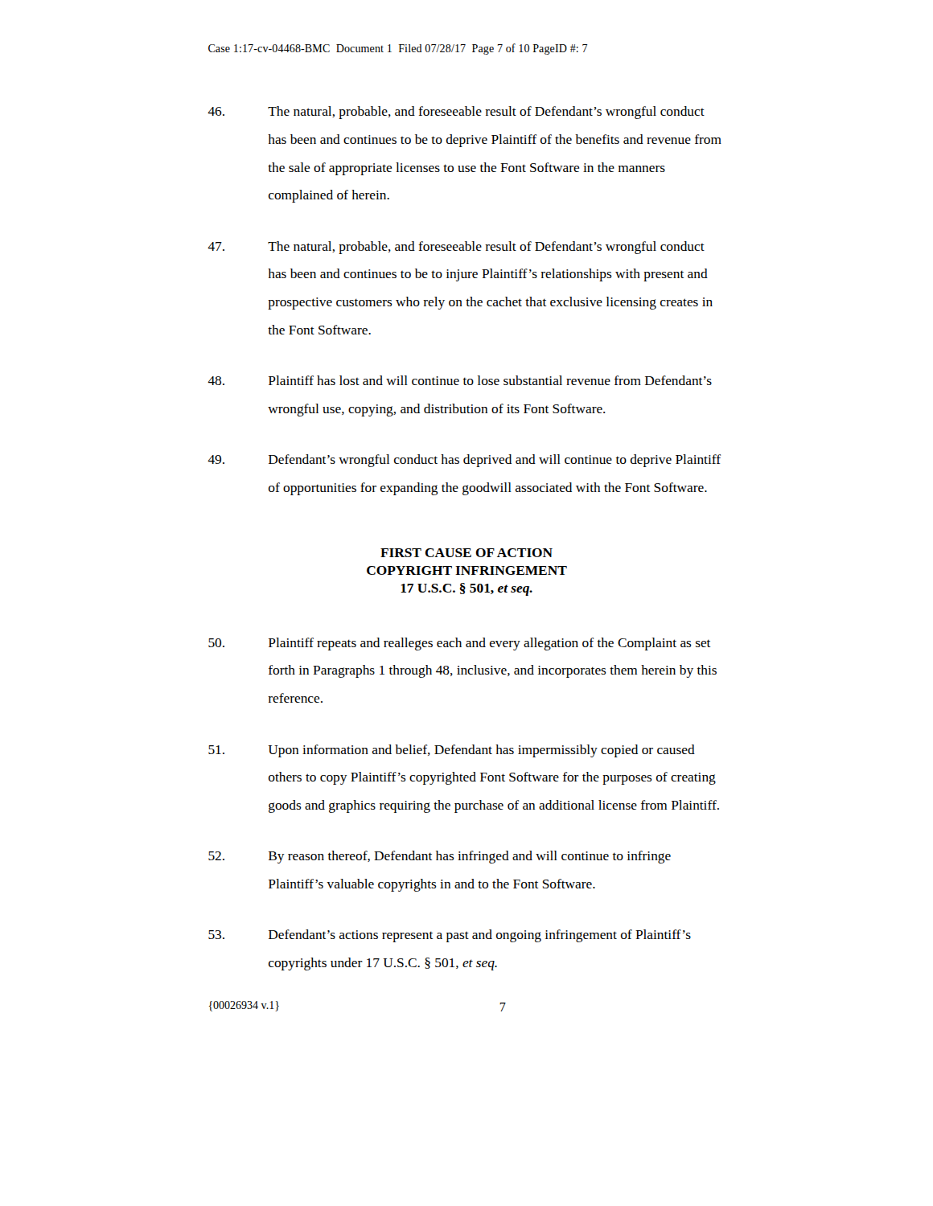Case 1:17-cv-04468-BMC Document 1 Filed 07/28/17 Page 7 of 10 PageID #: 7
46. The natural, probable, and foreseeable result of Defendant’s wrongful conduct has been and continues to be to deprive Plaintiff of the benefits and revenue from the sale of appropriate licenses to use the Font Software in the manners complained of herein.
47. The natural, probable, and foreseeable result of Defendant’s wrongful conduct has been and continues to be to injure Plaintiff’s relationships with present and prospective customers who rely on the cachet that exclusive licensing creates in the Font Software.
48. Plaintiff has lost and will continue to lose substantial revenue from Defendant’s wrongful use, copying, and distribution of its Font Software.
49. Defendant’s wrongful conduct has deprived and will continue to deprive Plaintiff of opportunities for expanding the goodwill associated with the Font Software.
FIRST CAUSE OF ACTION COPYRIGHT INFRINGEMENT 17 U.S.C. § 501, et seq.
50. Plaintiff repeats and realleges each and every allegation of the Complaint as set forth in Paragraphs 1 through 48, inclusive, and incorporates them herein by this reference.
51. Upon information and belief, Defendant has impermissibly copied or caused others to copy Plaintiff’s copyrighted Font Software for the purposes of creating goods and graphics requiring the purchase of an additional license from Plaintiff.
52. By reason thereof, Defendant has infringed and will continue to infringe Plaintiff’s valuable copyrights in and to the Font Software.
53. Defendant’s actions represent a past and ongoing infringement of Plaintiff’s copyrights under 17 U.S.C. § 501, et seq.
{00026934 v.1}
7